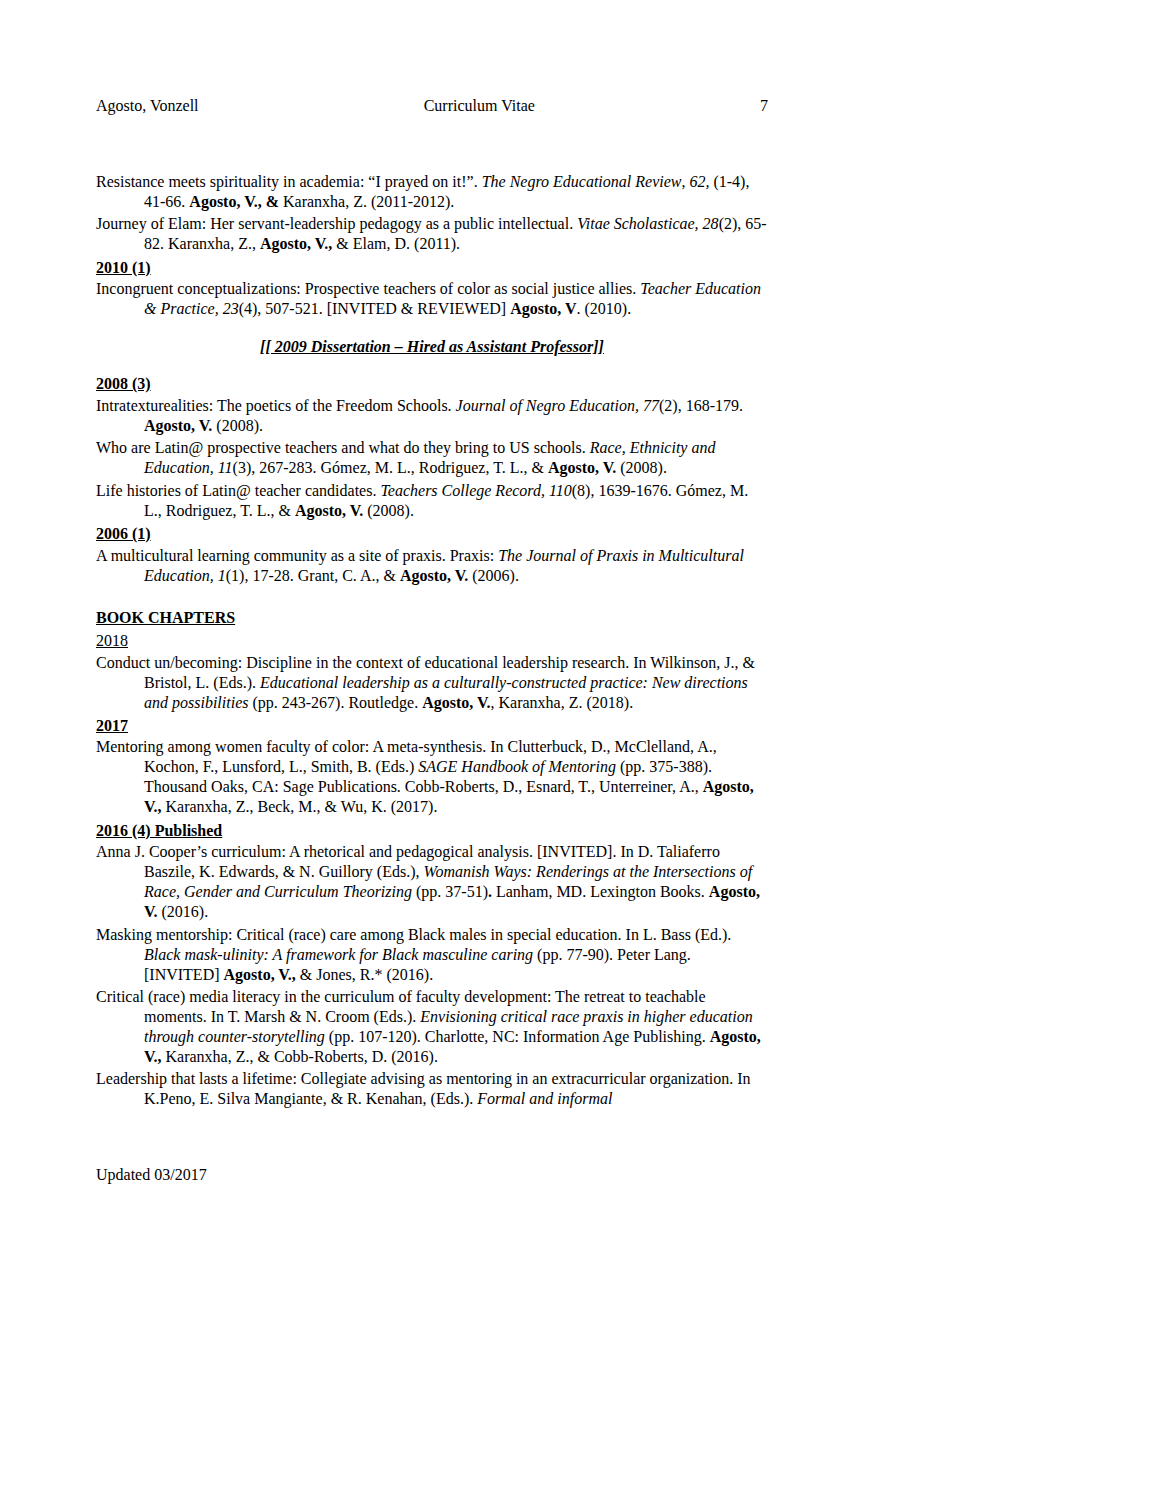Agosto, Vonzell Curriculum Vitae 7
Resistance meets spirituality in academia: “I prayed on it!”. The Negro Educational Review, 62, (1-4), 41-66. Agosto, V., & Karanxha, Z. (2011-2012).
Journey of Elam: Her servant-leadership pedagogy as a public intellectual. Vitae Scholasticae, 28(2), 65-82. Karanxha, Z., Agosto, V., & Elam, D. (2011).
2010 (1)
Incongruent conceptualizations: Prospective teachers of color as social justice allies. Teacher Education & Practice, 23(4), 507-521. [INVITED & REVIEWED] Agosto, V. (2010).
[[ 2009 Dissertation – Hired as Assistant Professor]]
2008 (3)
Intratexturealities: The poetics of the Freedom Schools. Journal of Negro Education, 77(2), 168-179. Agosto, V. (2008).
Who are Latin@ prospective teachers and what do they bring to US schools. Race, Ethnicity and Education, 11(3), 267-283. Gómez, M. L., Rodriguez, T. L., & Agosto, V. (2008).
Life histories of Latin@ teacher candidates. Teachers College Record, 110(8), 1639-1676. Gómez, M. L., Rodriguez, T. L., & Agosto, V. (2008).
2006 (1)
A multicultural learning community as a site of praxis. Praxis: The Journal of Praxis in Multicultural Education, 1(1), 17-28. Grant, C. A., & Agosto, V. (2006).
BOOK CHAPTERS
2018
Conduct un/becoming: Discipline in the context of educational leadership research. In Wilkinson, J., & Bristol, L. (Eds.). Educational leadership as a culturally-constructed practice: New directions and possibilities (pp. 243-267). Routledge. Agosto, V., Karanxha, Z. (2018).
2017
Mentoring among women faculty of color: A meta-synthesis. In Clutterbuck, D., McClelland, A., Kochon, F., Lunsford, L., Smith, B. (Eds.) SAGE Handbook of Mentoring (pp. 375-388). Thousand Oaks, CA: Sage Publications. Cobb-Roberts, D., Esnard, T., Unterreiner, A., Agosto, V., Karanxha, Z., Beck, M., & Wu, K. (2017).
2016 (4) Published
Anna J. Cooper’s curriculum: A rhetorical and pedagogical analysis. [INVITED]. In D. Taliaferro Baszile, K. Edwards, & N. Guillory (Eds.), Womanish Ways: Renderings at the Intersections of Race, Gender and Curriculum Theorizing (pp. 37-51). Lanham, MD. Lexington Books. Agosto, V. (2016).
Masking mentorship: Critical (race) care among Black males in special education. In L. Bass (Ed.). Black mask-ulinity: A framework for Black masculine caring (pp. 77-90). Peter Lang. [INVITED] Agosto, V., & Jones, R.* (2016).
Critical (race) media literacy in the curriculum of faculty development: The retreat to teachable moments. In T. Marsh & N. Croom (Eds.). Envisioning critical race praxis in higher education through counter-storytelling (pp. 107-120). Charlotte, NC: Information Age Publishing. Agosto, V., Karanxha, Z., & Cobb-Roberts, D. (2016).
Leadership that lasts a lifetime: Collegiate advising as mentoring in an extracurricular organization. In K.Peno, E. Silva Mangiante, & R. Kenahan, (Eds.). Formal and informal
Updated 03/2017